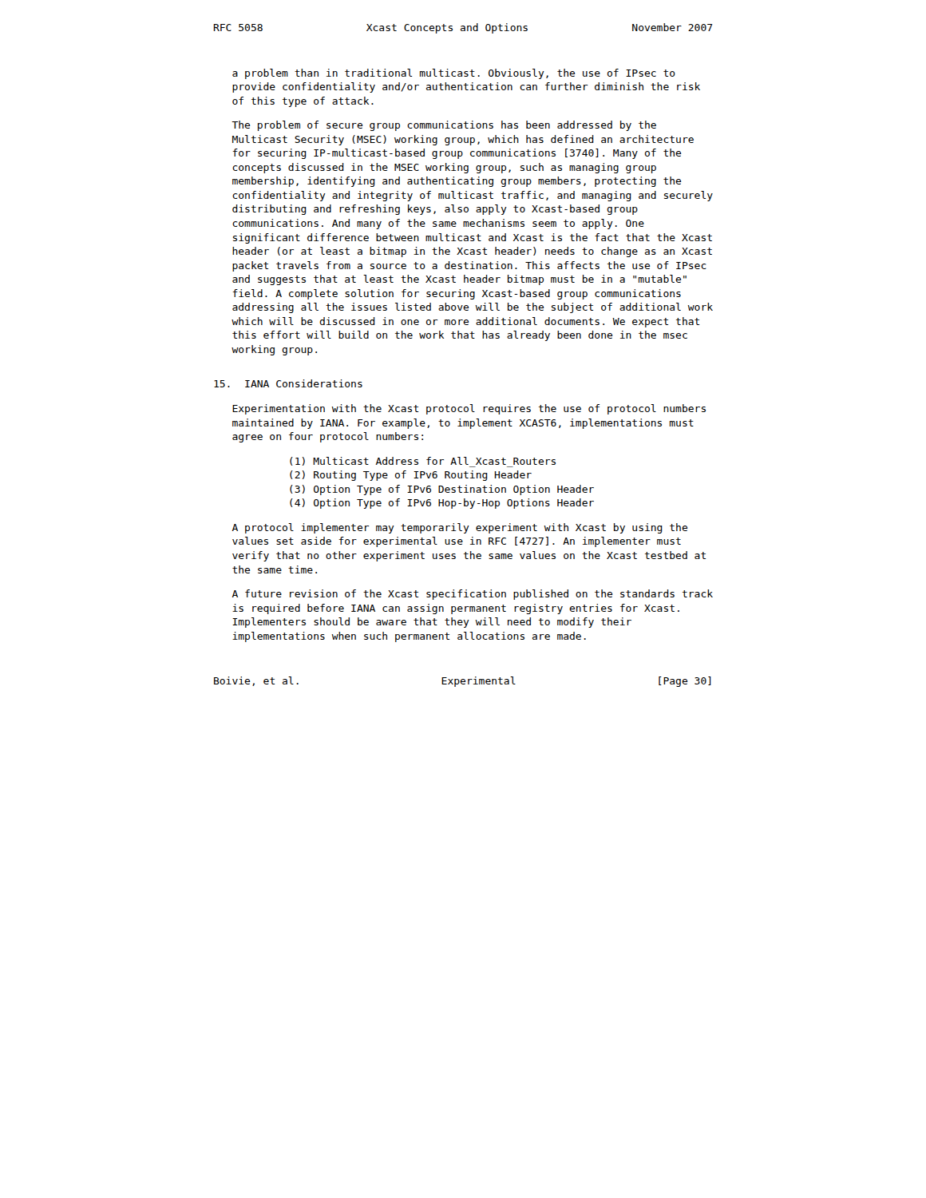RFC 5058 Xcast Concepts and Options November 2007
a problem than in traditional multicast. Obviously, the use of IPsec to provide confidentiality and/or authentication can further diminish the risk of this type of attack.
The problem of secure group communications has been addressed by the Multicast Security (MSEC) working group, which has defined an architecture for securing IP-multicast-based group communications [3740]. Many of the concepts discussed in the MSEC working group, such as managing group membership, identifying and authenticating group members, protecting the confidentiality and integrity of multicast traffic, and managing and securely distributing and refreshing keys, also apply to Xcast-based group communications. And many of the same mechanisms seem to apply. One significant difference between multicast and Xcast is the fact that the Xcast header (or at least a bitmap in the Xcast header) needs to change as an Xcast packet travels from a source to a destination. This affects the use of IPsec and suggests that at least the Xcast header bitmap must be in a "mutable" field. A complete solution for securing Xcast-based group communications addressing all the issues listed above will be the subject of additional work which will be discussed in one or more additional documents. We expect that this effort will build on the work that has already been done in the msec working group.
15. IANA Considerations
Experimentation with the Xcast protocol requires the use of protocol numbers maintained by IANA. For example, to implement XCAST6, implementations must agree on four protocol numbers:
(1) Multicast Address for All_Xcast_Routers
(2) Routing Type of IPv6 Routing Header
(3) Option Type of IPv6 Destination Option Header
(4) Option Type of IPv6 Hop-by-Hop Options Header
A protocol implementer may temporarily experiment with Xcast by using the values set aside for experimental use in RFC [4727]. An implementer must verify that no other experiment uses the same values on the Xcast testbed at the same time.
A future revision of the Xcast specification published on the standards track is required before IANA can assign permanent registry entries for Xcast. Implementers should be aware that they will need to modify their implementations when such permanent allocations are made.
Boivie, et al. Experimental [Page 30]